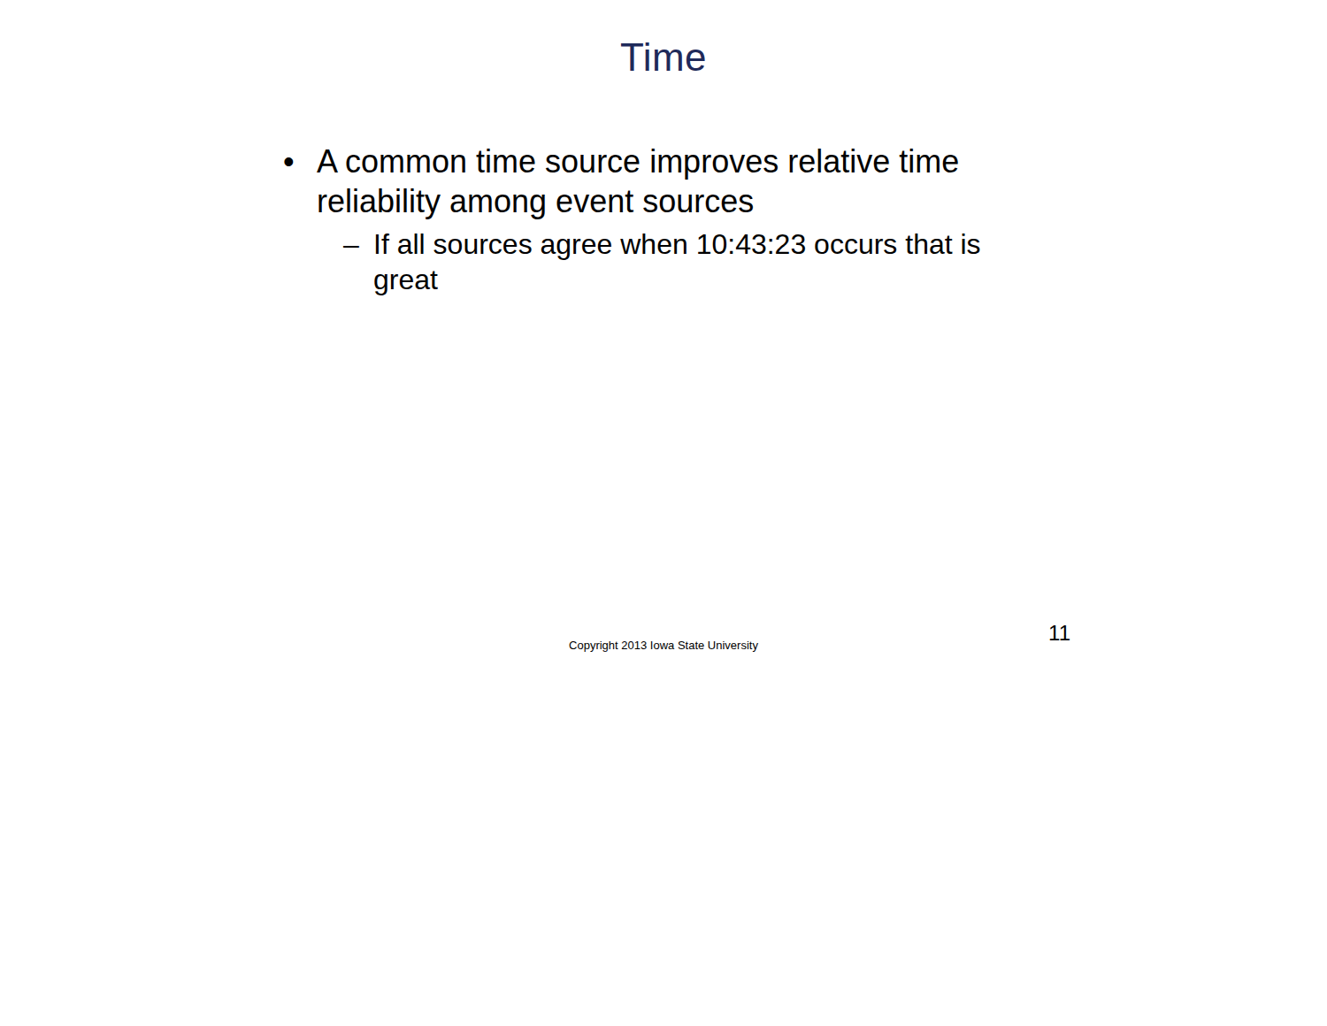Time
A common time source improves relative time reliability among event sources
If all sources agree when 10:43:23 occurs that is great
Copyright 2013 Iowa State University
11